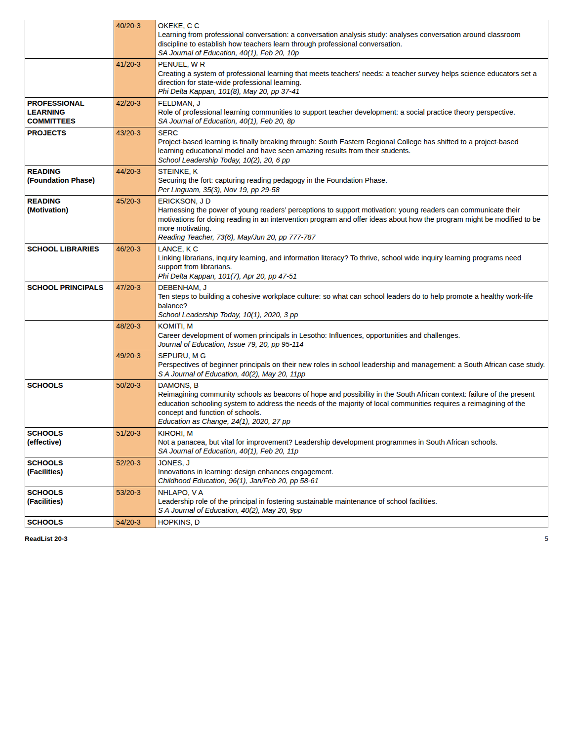| | 40/20-3 | OKEKE, C C Learning from professional conversation: a conversation analysis study: analyses conversation around classroom discipline to establish how teachers learn through professional conversation. SA Journal of Education, 40(1), Feb 20, 10p |
| | 41/20-3 | PENUEL, W R Creating a system of professional learning that meets teachers’ needs: a teacher survey helps science educators set a direction for state-wide professional learning. Phi Delta Kappan, 101(8), May 20, pp 37-41 |
| PROFESSIONAL LEARNING COMMITTEES | 42/20-3 | FELDMAN, J Role of professional learning communities to support teacher development: a social practice theory perspective. SA Journal of Education, 40(1), Feb 20, 8p |
| PROJECTS | 43/20-3 | SERC Project-based learning is finally breaking through: South Eastern Regional College has shifted to a project-based learning educational model and have seen amazing results from their students. School Leadership Today, 10(2), 20, 6 pp |
| READING (Foundation Phase) | 44/20-3 | STEINKE, K Securing the fort: capturing reading pedagogy in the Foundation Phase. Per Linguam, 35(3), Nov 19, pp 29-58 |
| READING (Motivation) | 45/20-3 | ERICKSON, J D Harnessing the power of young readers’ perceptions to support motivation: young readers can communicate their motivations for doing reading in an intervention program and offer ideas about how the program might be modified to be more motivating. Reading Teacher, 73(6), May/Jun 20, pp 777-787 |
| SCHOOL LIBRARIES | 46/20-3 | LANCE, K C Linking librarians, inquiry learning, and information literacy? To thrive, school wide inquiry learning programs need support from librarians. Phi Delta Kappan, 101(7), Apr 20, pp 47-51 |
| SCHOOL PRINCIPALS | 47/20-3 | DEBENHAM, J Ten steps to building a cohesive workplace culture: so what can school leaders do to help promote a healthy work-life balance? School Leadership Today, 10(1), 2020, 3 pp |
| | 48/20-3 | KOMITI, M Career development of women principals in Lesotho: Influences, opportunities and challenges. Journal of Education, Issue 79, 20, pp 95-114 |
| | 49/20-3 | SEPURU, M G Perspectives of beginner principals on their new roles in school leadership and management: a South African case study. S A Journal of Education, 40(2), May 20, 11pp |
| SCHOOLS | 50/20-3 | DAMONS, B Reimagining community schools as beacons of hope and possibility in the South African context: failure of the present education schooling system to address the needs of the majority of local communities requires a reimagining of the concept and function of schools. Education as Change, 24(1), 2020, 27 pp |
| SCHOOLS (effective) | 51/20-3 | KIRORI, M Not a panacea, but vital for improvement? Leadership development programmes in South African schools. SA Journal of Education, 40(1), Feb 20, 11p |
| SCHOOLS (Facilities) | 52/20-3 | JONES, J Innovations in learning: design enhances engagement. Childhood Education, 96(1), Jan/Feb 20, pp 58-61 |
| SCHOOLS (Facilities) | 53/20-3 | NHLAPO, V A Leadership role of the principal in fostering sustainable maintenance of school facilities. S A Journal of Education, 40(2), May 20, 9pp |
| SCHOOLS | 54/20-3 | HOPKINS, D |
ReadList 20-3 5